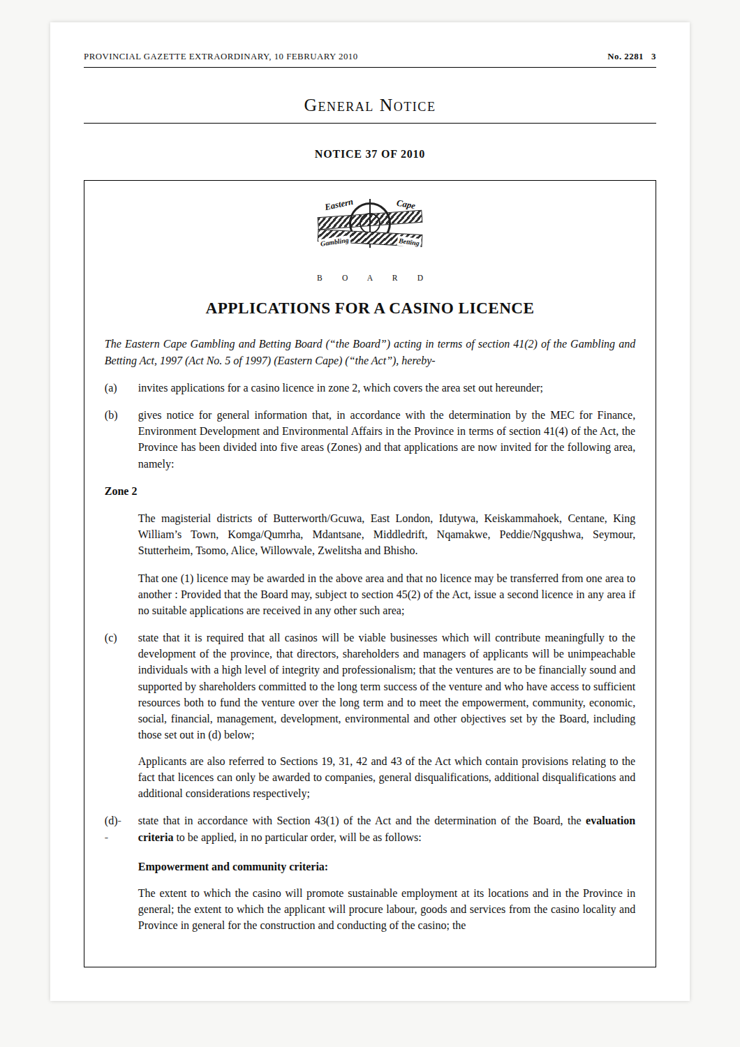Provincial Gazette Extraordinary, 10 February 2010 No. 2281 3
General Notice
NOTICE 37 OF 2010
Eastern Cape Gambling Betting
B O A R D
APPLICATIONS FOR A CASINO LICENCE
The Eastern Cape Gambling and Betting Board (“the Board”) acting in terms of section 41(2) of the Gambling and Betting Act, 1997 (Act No. 5 of 1997) (Eastern Cape) (“the Act”), hereby-
(a)
invites applications for a casino licence in zone 2, which covers the area set out hereunder;
(b)
gives notice for general information that, in accordance with the determination by the MEC for Finance, Environment Development and Environmental Affairs in the Province in terms of section 41(4) of the Act, the Province has been divided into five areas (Zones) and that applications are now invited for the following area, namely:
Zone 2
The magisterial districts of Butterworth/Gcuwa, East London, Idutywa, Keiskammahoek, Centane, King William’s Town, Komga/Qumrha, Mdantsane, Middledrift, Nqamakwe, Peddie/Ngqushwa, Seymour, Stutterheim, Tsomo, Alice, Willowvale, Zwelitsha and Bhisho.
That one (1) licence may be awarded in the above area and that no licence may be transferred from one area to another : Provided that the Board may, subject to section 45(2) of the Act, issue a second licence in any area if no suitable applications are received in any other such area;
(c)
state that it is required that all casinos will be viable businesses which will contribute meaningfully to the development of the province, that directors, shareholders and managers of applicants will be unimpeachable individuals with a high level of integrity and professionalism; that the ventures are to be financially sound and supported by shareholders committed to the long term success of the venture and who have access to sufficient resources both to fund the venture over the long term and to meet the empowerment, community, economic, social, financial, management, development, environmental and other objectives set by the Board, including those set out in (d) below;
Applicants are also referred to Sections 19, 31, 42 and 43 of the Act which contain provisions relating to the fact that licences can only be awarded to companies, general disqualifications, additional disqualifications and additional considerations respectively;
(d)--
state that in accordance with Section 43(1) of the Act and the determination of the Board, the evaluation criteria to be applied, in no particular order, will be as follows:
Empowerment and community criteria:
The extent to which the casino will promote sustainable employment at its locations and in the Province in general; the extent to which the applicant will procure labour, goods and services from the casino locality and Province in general for the construction and conducting of the casino; the